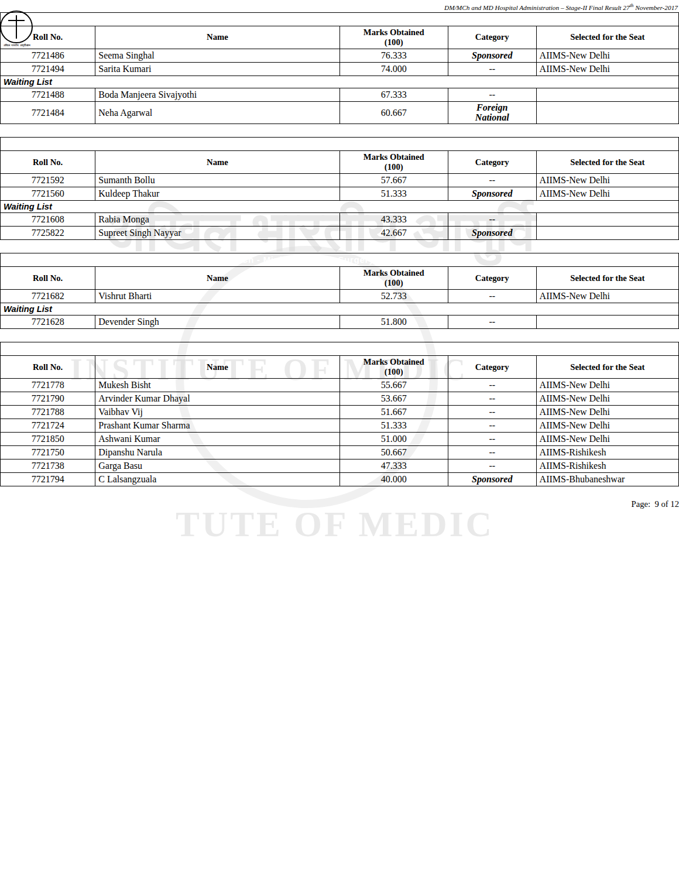DM/MCh and MD Hospital Administration – Stage-II Final Result 27th November-2017
अखिल भारतीय आयुर्विज्ञान
अखिल भारतीय आयुर्वि
INSTITUTE OF MEDIC
TUTE OF MEDIC
| 31. MCh - Gynaecologic Oncology |
| Roll No. | Name | Marks Obtained (100) | Category | Selected for the Seat |
| 7721486 | Seema Singhal | 76.333 | Sponsored | AIIMS-New Delhi |
| 7721494 | Sarita Kumari | 74.000 | -- | AIIMS-New Delhi |
| Waiting List |
| 7721488 | Boda Manjeera Sivajyothi | 67.333 | -- | |
| 7721484 | Neha Agarwal | 60.667 | Foreign National | |
| 32. MCh - Head-Neck Surgery & Oncology |
| Roll No. | Name | Marks Obtained (100) | Category | Selected for the Seat |
| 7721592 | Sumanth Bollu | 57.667 | -- | AIIMS-New Delhi |
| 7721560 | Kuldeep Thakur | 51.333 | Sponsored | AIIMS-New Delhi |
| Waiting List |
| 7721608 | Rabia Monga | 43.333 | -- | |
| 7725822 | Supreet Singh Nayyar | 42.667 | Sponsored | |
| 33. MCh - Minimal Access Surgery & General Surgery |
| Roll No. | Name | Marks Obtained (100) | Category | Selected for the Seat |
| 7721682 | Vishrut Bharti | 52.733 | -- | AIIMS-New Delhi |
| Waiting List |
| 7721628 | Devender Singh | 51.800 | -- | |
| 34. MCh - Neuro-Surgery |
| Roll No. | Name | Marks Obtained (100) | Category | Selected for the Seat |
| 7721778 | Mukesh Bisht | 55.667 | -- | AIIMS-New Delhi |
| 7721790 | Arvinder Kumar Dhayal | 53.667 | -- | AIIMS-New Delhi |
| 7721788 | Vaibhav Vij | 51.667 | -- | AIIMS-New Delhi |
| 7721724 | Prashant Kumar Sharma | 51.333 | -- | AIIMS-New Delhi |
| 7721850 | Ashwani Kumar | 51.000 | -- | AIIMS-New Delhi |
| 7721750 | Dipanshu Narula | 50.667 | -- | AIIMS-Rishikesh |
| 7721738 | Garga Basu | 47.333 | -- | AIIMS-Rishikesh |
| 7721794 | C Lalsangzuala | 40.000 | Sponsored | AIIMS-Bhubaneshwar |
Page: 9 of 12